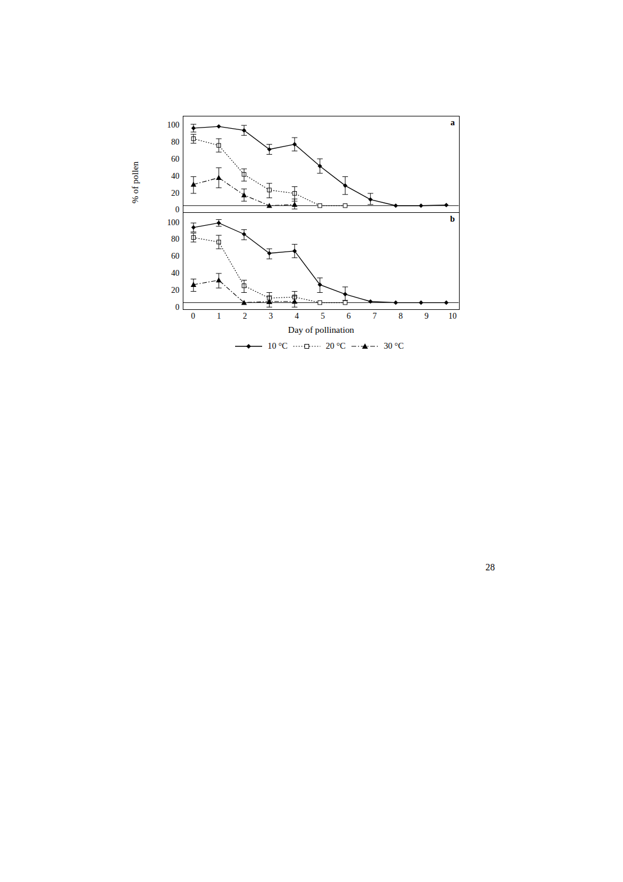% of pollen
a
100
80
60
40
20
0
b
100
80
60
40
20
0
0 1 2 3 4 5 6 7 8 9 10
Day of pollination
10 °C 20 °C 30 °C
28